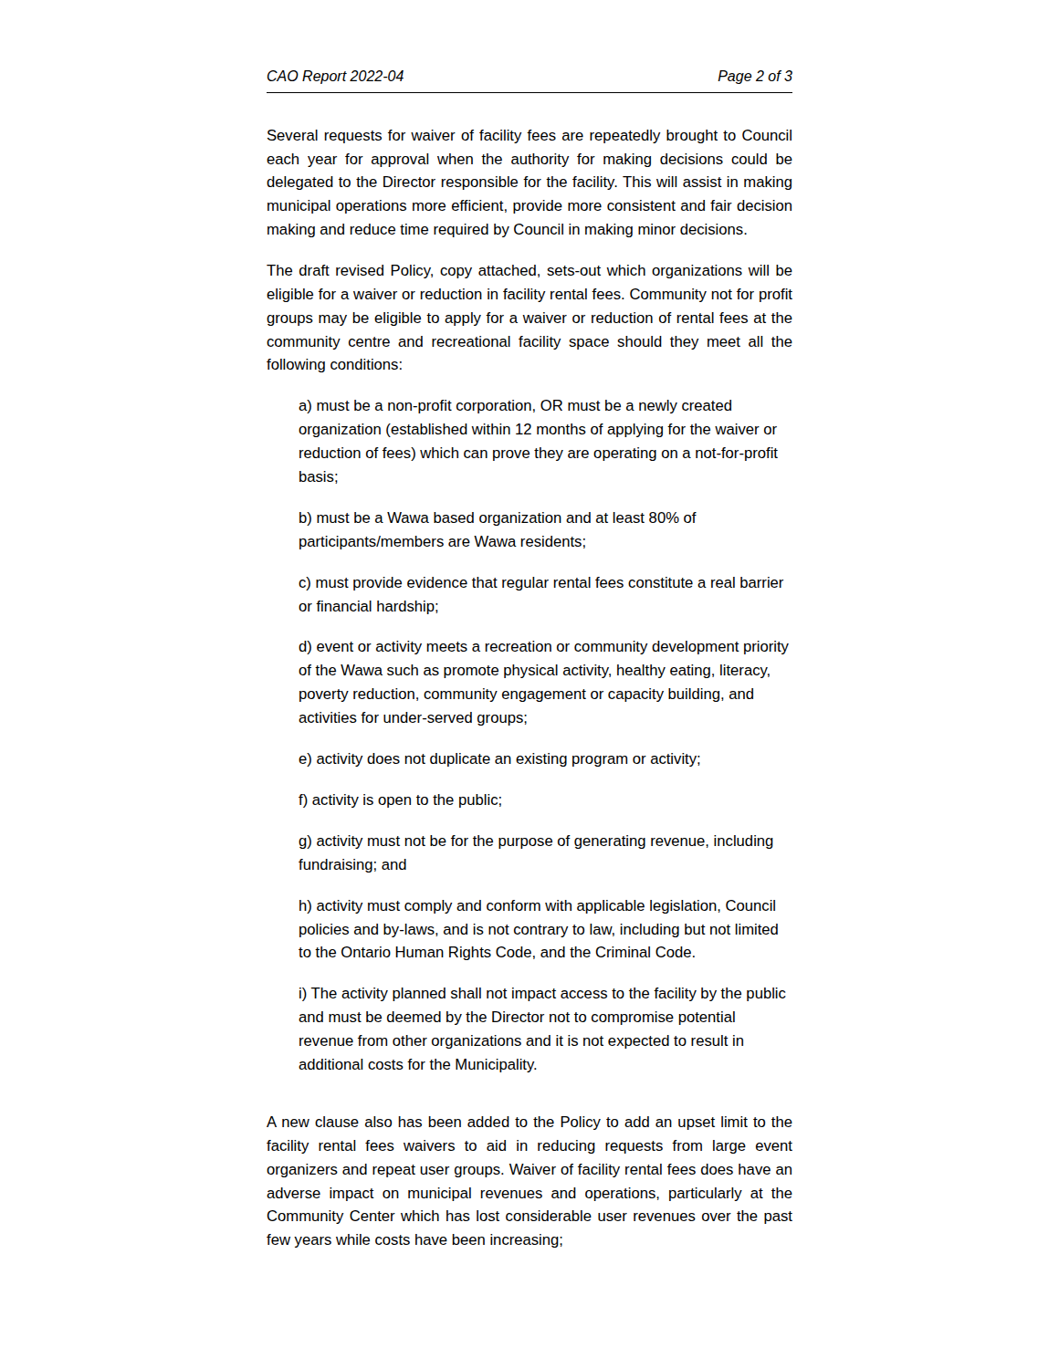CAO Report 2022-04 Page 2 of 3
Several requests for waiver of facility fees are repeatedly brought to Council each year for approval when the authority for making decisions could be delegated to the Director responsible for the facility. This will assist in making municipal operations more efficient, provide more consistent and fair decision making and reduce time required by Council in making minor decisions.
The draft revised Policy, copy attached, sets-out which organizations will be eligible for a waiver or reduction in facility rental fees. Community not for profit groups may be eligible to apply for a waiver or reduction of rental fees at the community centre and recreational facility space should they meet all the following conditions:
a) must be a non-profit corporation, OR must be a newly created organization (established within 12 months of applying for the waiver or reduction of fees) which can prove they are operating on a not-for-profit basis;
b) must be a Wawa based organization and at least 80% of participants/members are Wawa residents;
c) must provide evidence that regular rental fees constitute a real barrier or financial hardship;
d) event or activity meets a recreation or community development priority of the Wawa such as promote physical activity, healthy eating, literacy, poverty reduction, community engagement or capacity building, and activities for under-served groups;
e) activity does not duplicate an existing program or activity;
f) activity is open to the public;
g) activity must not be for the purpose of generating revenue, including fundraising; and
h) activity must comply and conform with applicable legislation, Council policies and by-laws, and is not contrary to law, including but not limited to the Ontario Human Rights Code, and the Criminal Code.
i) The activity planned shall not impact access to the facility by the public and must be deemed by the Director not to compromise potential revenue from other organizations and it is not expected to result in additional costs for the Municipality.
A new clause also has been added to the Policy to add an upset limit to the facility rental fees waivers to aid in reducing requests from large event organizers and repeat user groups. Waiver of facility rental fees does have an adverse impact on municipal revenues and operations, particularly at the Community Center which has lost considerable user revenues over the past few years while costs have been increasing;